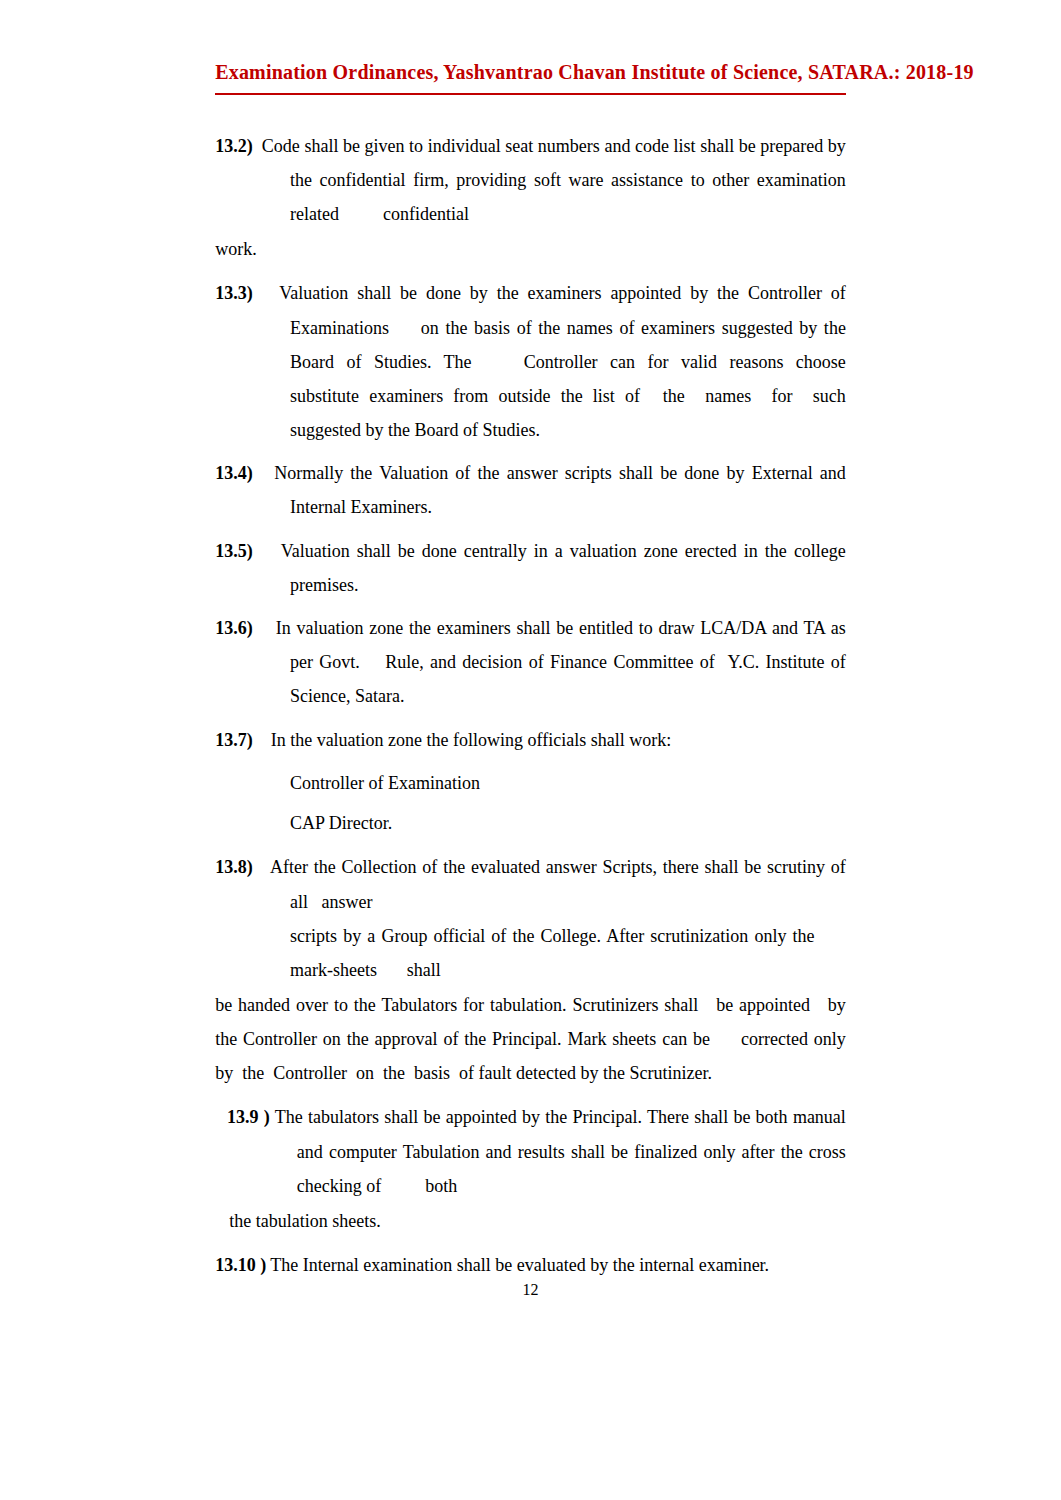Examination Ordinances, Yashvantrao Chavan Institute of Science, SATARA.: 2018-19
13.2) Code shall be given to individual seat numbers and code list shall be prepared by the confidential firm, providing soft ware assistance to other examination related confidential
work.
13.3) Valuation shall be done by the examiners appointed by the Controller of Examinations on the basis of the names of examiners suggested by the Board of Studies. The Controller can for valid reasons choose substitute examiners from outside the list of the names for such suggested by the Board of Studies.
13.4) Normally the Valuation of the answer scripts shall be done by External and Internal Examiners.
13.5) Valuation shall be done centrally in a valuation zone erected in the college premises.
13.6) In valuation zone the examiners shall be entitled to draw LCA/DA and TA as per Govt. Rule, and decision of Finance Committee of Y.C. Institute of Science, Satara.
13.7) In the valuation zone the following officials shall work:
Controller of Examination
CAP Director.
13.8) After the Collection of the evaluated answer Scripts, there shall be scrutiny of all answer
scripts by a Group official of the College. After scrutinization only the mark-sheets shall
be handed over to the Tabulators for tabulation. Scrutinizers shall be appointed by the Controller on the approval of the Principal. Mark sheets can be corrected only by the Controller on the basis of fault detected by the Scrutinizer.
13.9 ) The tabulators shall be appointed by the Principal. There shall be both manual and computer Tabulation and results shall be finalized only after the cross checking of both
the tabulation sheets.
13.10 ) The Internal examination shall be evaluated by the internal examiner.
12